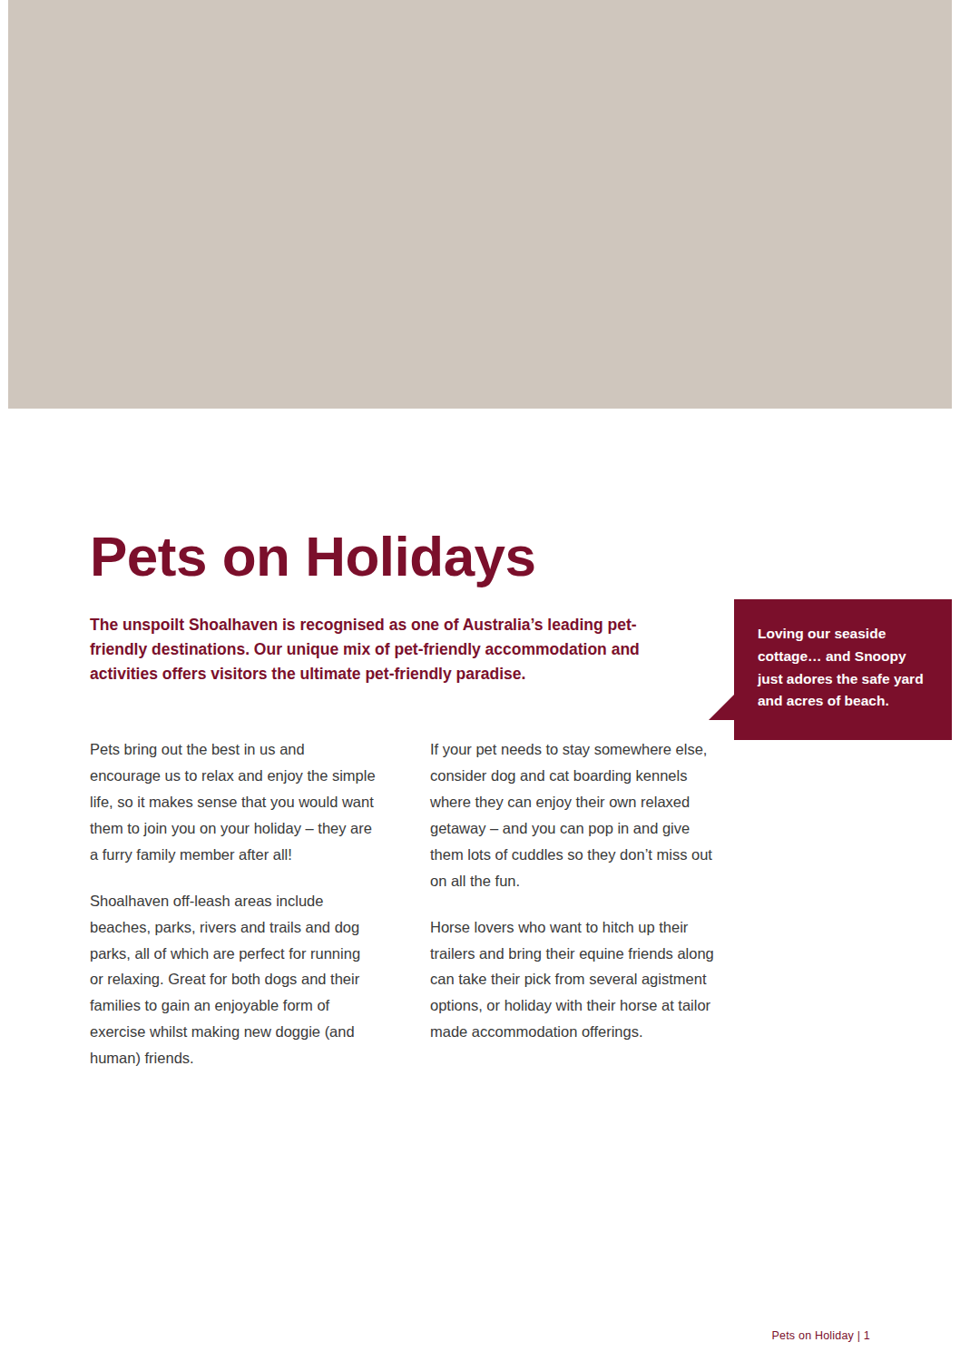Pets on Holidays
The unspoilt Shoalhaven is recognised as one of Australia’s leading pet-friendly destinations. Our unique mix of pet-friendly accommodation and activities offers visitors the ultimate pet-friendly paradise.
Pets bring out the best in us and encourage us to relax and enjoy the simple life, so it makes sense that you would want them to join you on your holiday – they are a furry family member after all!
Shoalhaven off-leash areas include beaches, parks, rivers and trails and dog parks, all of which are perfect for running or relaxing. Great for both dogs and their families to gain an enjoyable form of exercise whilst making new doggie (and human) friends.
If your pet needs to stay somewhere else, consider dog and cat boarding kennels where they can enjoy their own relaxed getaway – and you can pop in and give them lots of cuddles so they don’t miss out on all the fun.
Horse lovers who want to hitch up their trailers and bring their equine friends along can take their pick from several agistment options, or holiday with their horse at tailor made accommodation offerings.
Loving our seaside cottage… and Snoopy just adores the safe yard and acres of beach.
Pets on Holiday | 1